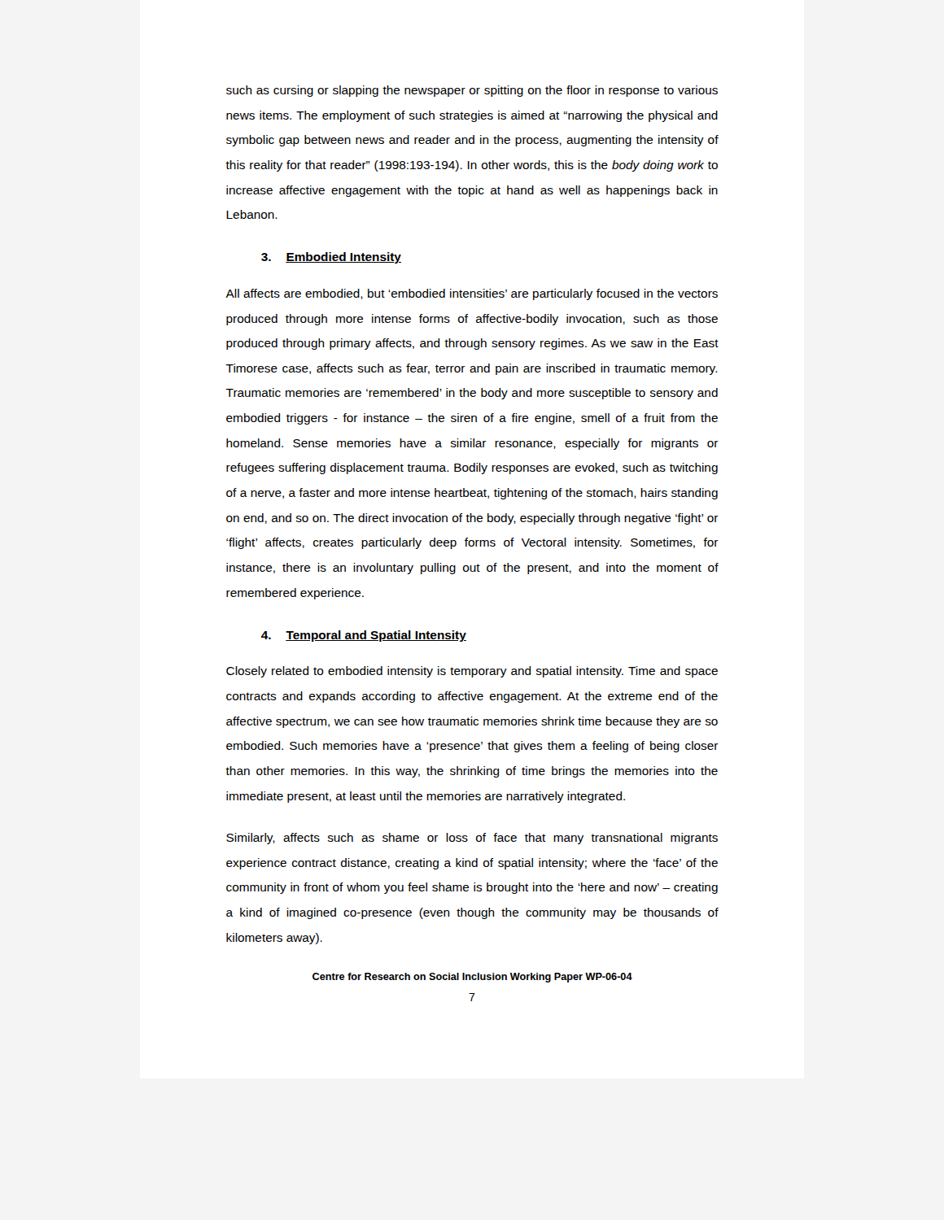such as cursing or slapping the newspaper or spitting on the floor in response to various news items. The employment of such strategies is aimed at “narrowing the physical and symbolic gap between news and reader and in the process, augmenting the intensity of this reality for that reader” (1998:193-194). In other words, this is the body doing work to increase affective engagement with the topic at hand as well as happenings back in Lebanon.
3. Embodied Intensity
All affects are embodied, but ‘embodied intensities’ are particularly focused in the vectors produced through more intense forms of affective-bodily invocation, such as those produced through primary affects, and through sensory regimes. As we saw in the East Timorese case, affects such as fear, terror and pain are inscribed in traumatic memory. Traumatic memories are ‘remembered’ in the body and more susceptible to sensory and embodied triggers - for instance – the siren of a fire engine, smell of a fruit from the homeland. Sense memories have a similar resonance, especially for migrants or refugees suffering displacement trauma. Bodily responses are evoked, such as twitching of a nerve, a faster and more intense heartbeat, tightening of the stomach, hairs standing on end, and so on. The direct invocation of the body, especially through negative ‘fight’ or ‘flight’ affects, creates particularly deep forms of Vectoral intensity. Sometimes, for instance, there is an involuntary pulling out of the present, and into the moment of remembered experience.
4. Temporal and Spatial Intensity
Closely related to embodied intensity is temporary and spatial intensity. Time and space contracts and expands according to affective engagement. At the extreme end of the affective spectrum, we can see how traumatic memories shrink time because they are so embodied. Such memories have a ‘presence’ that gives them a feeling of being closer than other memories. In this way, the shrinking of time brings the memories into the immediate present, at least until the memories are narratively integrated.
Similarly, affects such as shame or loss of face that many transnational migrants experience contract distance, creating a kind of spatial intensity; where the ‘face’ of the community in front of whom you feel shame is brought into the ‘here and now’ – creating a kind of imagined co-presence (even though the community may be thousands of kilometers away).
Centre for Research on Social Inclusion Working Paper WP-06-04
7